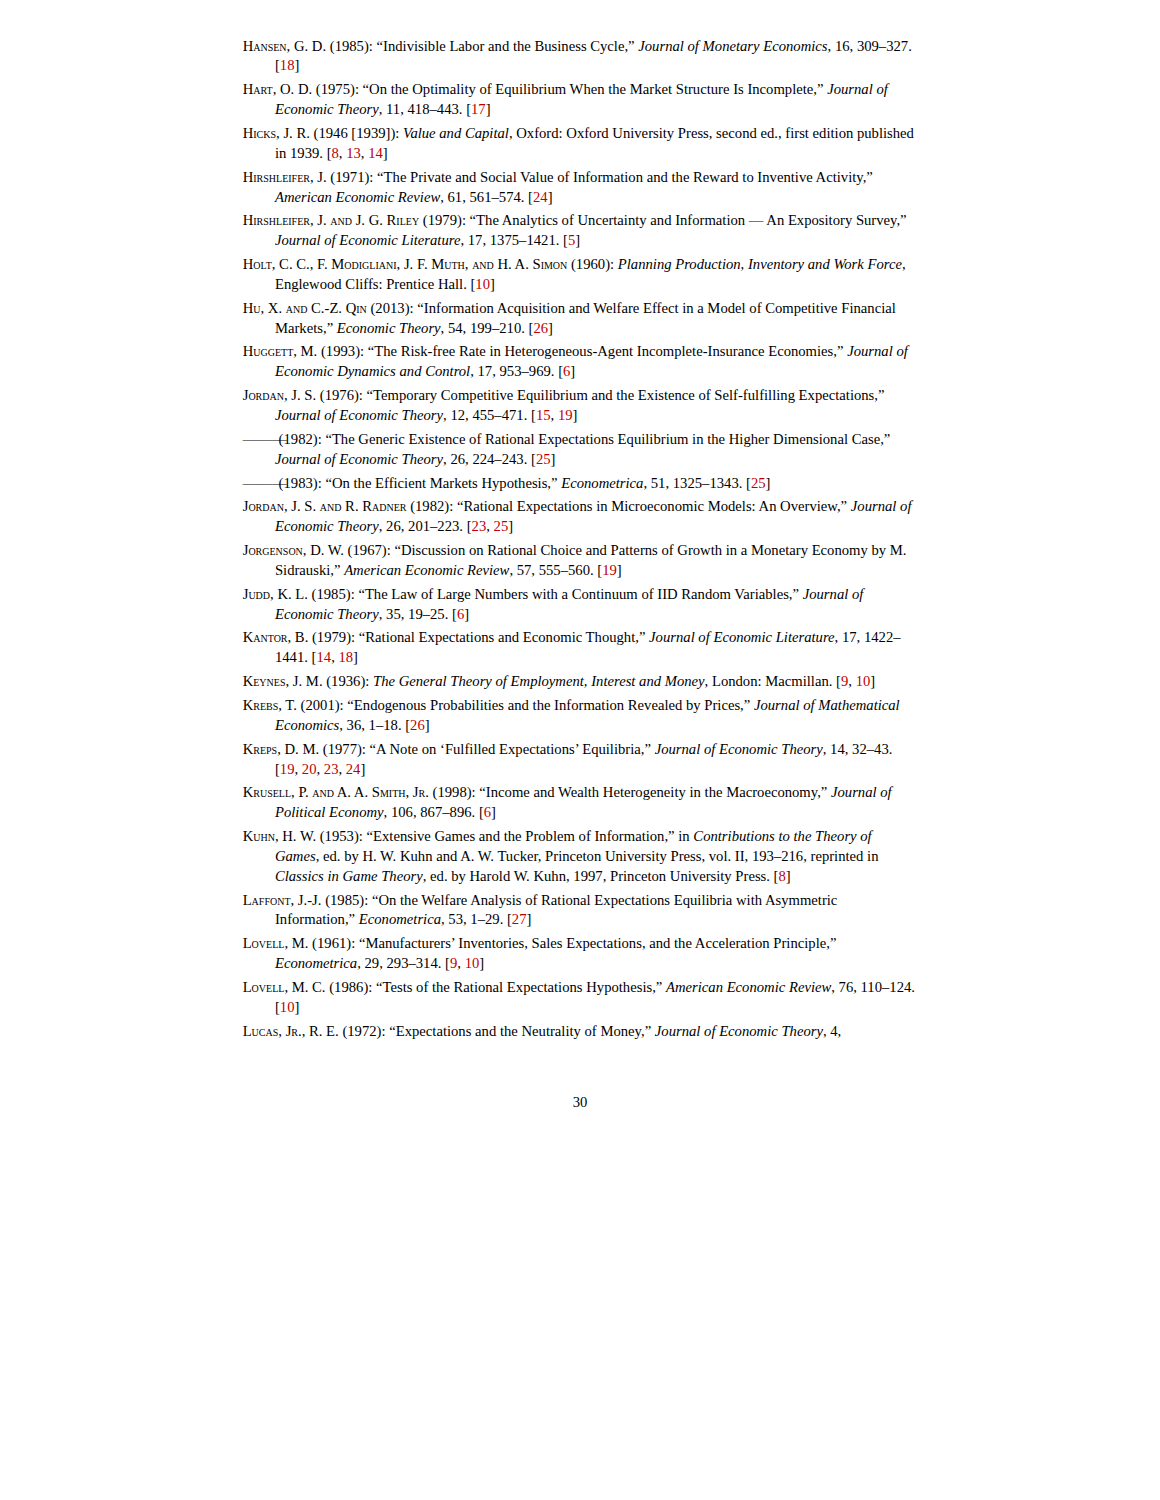Hansen, G. D. (1985): “Indivisible Labor and the Business Cycle,” Journal of Monetary Economics, 16, 309–327. [18]
Hart, O. D. (1975): “On the Optimality of Equilibrium When the Market Structure Is Incomplete,” Journal of Economic Theory, 11, 418–443. [17]
Hicks, J. R. (1946 [1939]): Value and Capital, Oxford: Oxford University Press, second ed., first edition published in 1939. [8, 13, 14]
Hirshleifer, J. (1971): “The Private and Social Value of Information and the Reward to Inventive Activity,” American Economic Review, 61, 561–574. [24]
Hirshleifer, J. and J. G. Riley (1979): “The Analytics of Uncertainty and Information — An Expository Survey,” Journal of Economic Literature, 17, 1375–1421. [5]
Holt, C. C., F. Modigliani, J. F. Muth, and H. A. Simon (1960): Planning Production, Inventory and Work Force, Englewood Cliffs: Prentice Hall. [10]
Hu, X. and C.-Z. Qin (2013): “Information Acquisition and Welfare Effect in a Model of Competitive Financial Markets,” Economic Theory, 54, 199–210. [26]
Huggett, M. (1993): “The Risk-free Rate in Heterogeneous-Agent Incomplete-Insurance Economies,” Journal of Economic Dynamics and Control, 17, 953–969. [6]
Jordan, J. S. (1976): “Temporary Competitive Equilibrium and the Existence of Self-fulfilling Expectations,” Journal of Economic Theory, 12, 455–471. [15, 19]
——— (1982): “The Generic Existence of Rational Expectations Equilibrium in the Higher Dimensional Case,” Journal of Economic Theory, 26, 224–243. [25]
——— (1983): “On the Efficient Markets Hypothesis,” Econometrica, 51, 1325–1343. [25]
Jordan, J. S. and R. Radner (1982): “Rational Expectations in Microeconomic Models: An Overview,” Journal of Economic Theory, 26, 201–223. [23, 25]
Jorgenson, D. W. (1967): “Discussion on Rational Choice and Patterns of Growth in a Monetary Economy by M. Sidrauski,” American Economic Review, 57, 555–560. [19]
Judd, K. L. (1985): “The Law of Large Numbers with a Continuum of IID Random Variables,” Journal of Economic Theory, 35, 19–25. [6]
Kantor, B. (1979): “Rational Expectations and Economic Thought,” Journal of Economic Literature, 17, 1422–1441. [14, 18]
Keynes, J. M. (1936): The General Theory of Employment, Interest and Money, London: Macmillan. [9, 10]
Krebs, T. (2001): “Endogenous Probabilities and the Information Revealed by Prices,” Journal of Mathematical Economics, 36, 1–18. [26]
Kreps, D. M. (1977): “A Note on ‘Fulfilled Expectations’ Equilibria,” Journal of Economic Theory, 14, 32–43. [19, 20, 23, 24]
Krusell, P. and A. A. Smith, Jr. (1998): “Income and Wealth Heterogeneity in the Macroeconomy,” Journal of Political Economy, 106, 867–896. [6]
Kuhn, H. W. (1953): “Extensive Games and the Problem of Information,” in Contributions to the Theory of Games, ed. by H. W. Kuhn and A. W. Tucker, Princeton University Press, vol. II, 193–216, reprinted in Classics in Game Theory, ed. by Harold W. Kuhn, 1997, Princeton University Press. [8]
Laffont, J.-J. (1985): “On the Welfare Analysis of Rational Expectations Equilibria with Asymmetric Information,” Econometrica, 53, 1–29. [27]
Lovell, M. (1961): “Manufacturers’ Inventories, Sales Expectations, and the Acceleration Principle,” Econometrica, 29, 293–314. [9, 10]
Lovell, M. C. (1986): “Tests of the Rational Expectations Hypothesis,” American Economic Review, 76, 110–124. [10]
Lucas, Jr., R. E. (1972): “Expectations and the Neutrality of Money,” Journal of Economic Theory, 4,
30